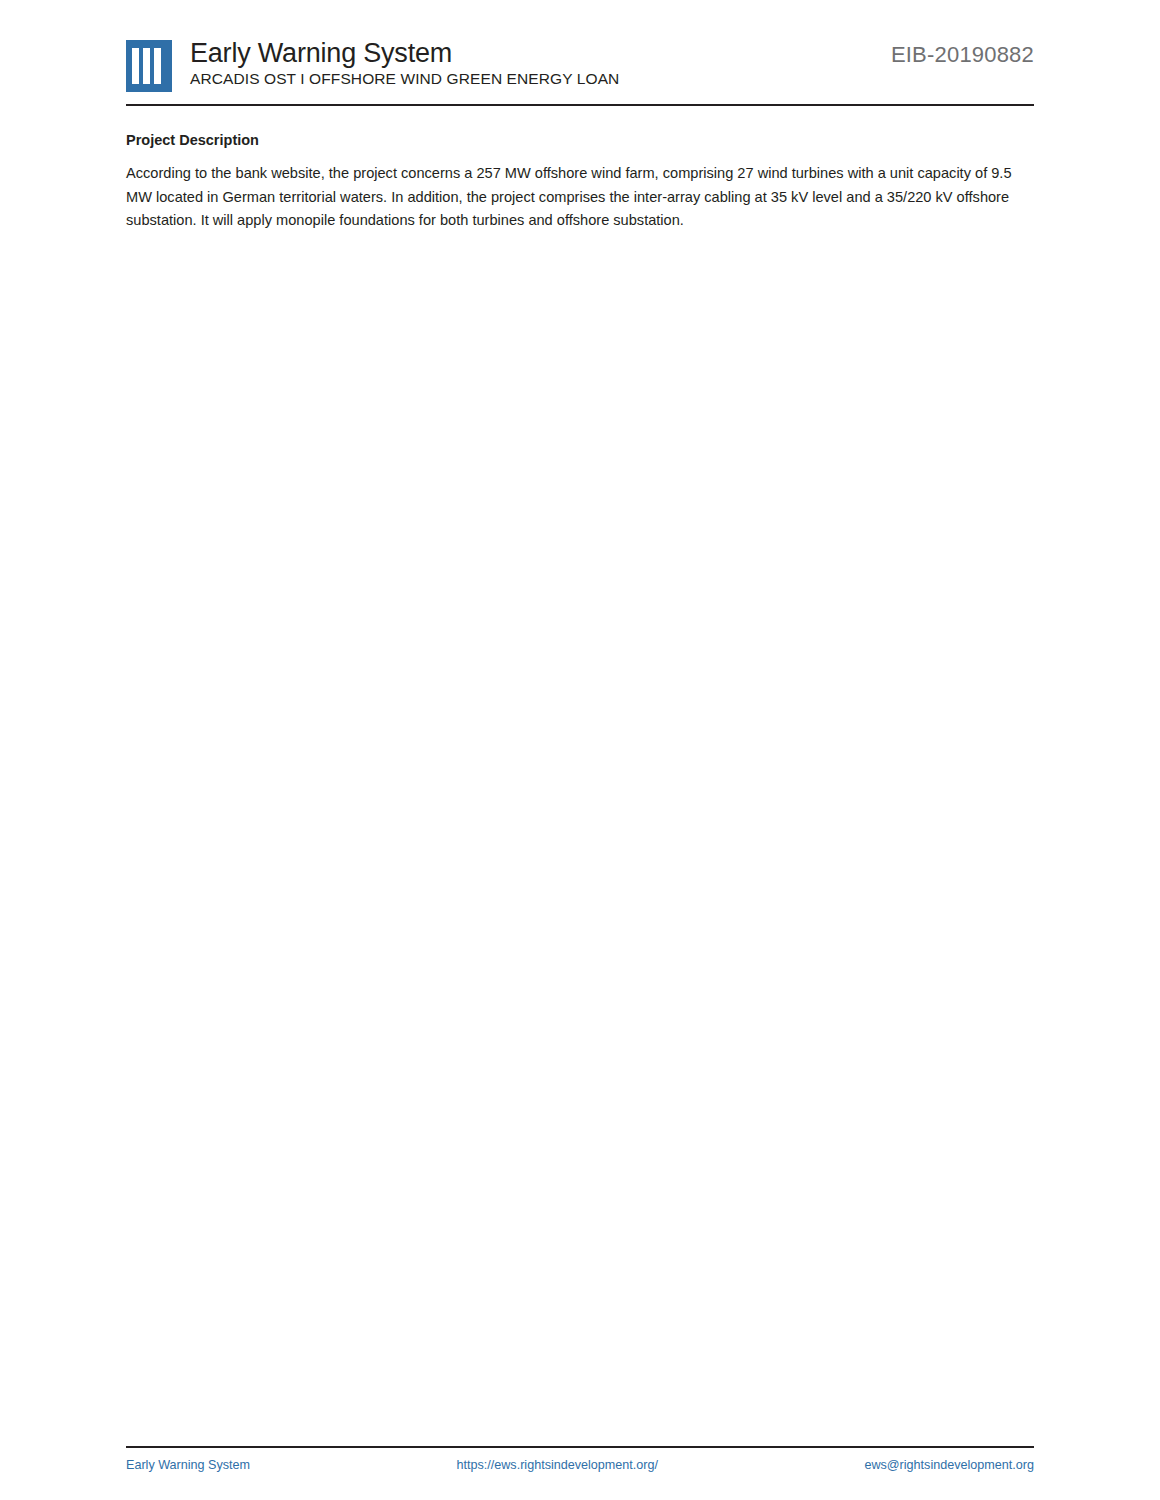Early Warning System
ARCADIS OST I OFFSHORE WIND GREEN ENERGY LOAN
EIB-20190882
Project Description
According to the bank website, the project concerns a 257 MW offshore wind farm, comprising 27 wind turbines with a unit capacity of 9.5 MW located in German territorial waters. In addition, the project comprises the inter-array cabling at 35 kV level and a 35/220 kV offshore substation. It will apply monopile foundations for both turbines and offshore substation.
Early Warning System
https://ews.rightsindevelopment.org/
ews@rightsindevelopment.org